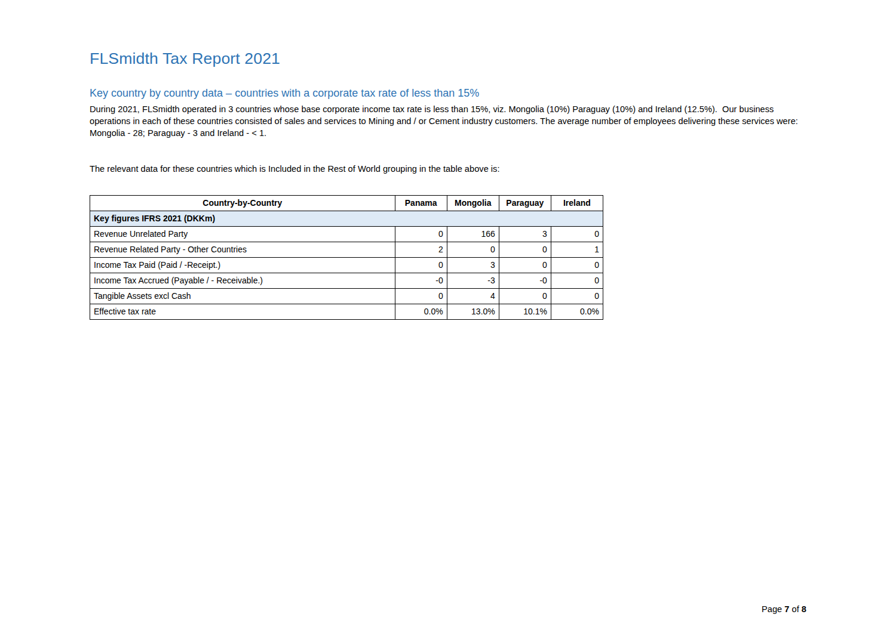FLSmidth Tax Report 2021
Key country by country data – countries with a corporate tax rate of less than 15%
During 2021, FLSmidth operated in 3 countries whose base corporate income tax rate is less than 15%, viz. Mongolia (10%) Paraguay (10%) and Ireland (12.5%). Our business operations in each of these countries consisted of sales and services to Mining and / or Cement industry customers. The average number of employees delivering these services were: Mongolia - 28; Paraguay - 3 and Ireland - < 1.
The relevant data for these countries which is Included in the Rest of World grouping in the table above is:
| Country-by-Country | Panama | Mongolia | Paraguay | Ireland |
| --- | --- | --- | --- | --- |
| Key figures IFRS 2021 (DKKm) |
| Revenue Unrelated Party | 0 | 166 | 3 | 0 |
| Revenue Related Party - Other Countries | 2 | 0 | 0 | 1 |
| Income Tax Paid (Paid / -Receipt.) | 0 | 3 | 0 | 0 |
| Income Tax Accrued (Payable / - Receivable.) | -0 | -3 | -0 | 0 |
| Tangible Assets excl Cash | 0 | 4 | 0 | 0 |
| Effective tax rate | 0.0% | 13.0% | 10.1% | 0.0% |
Page 7 of 8